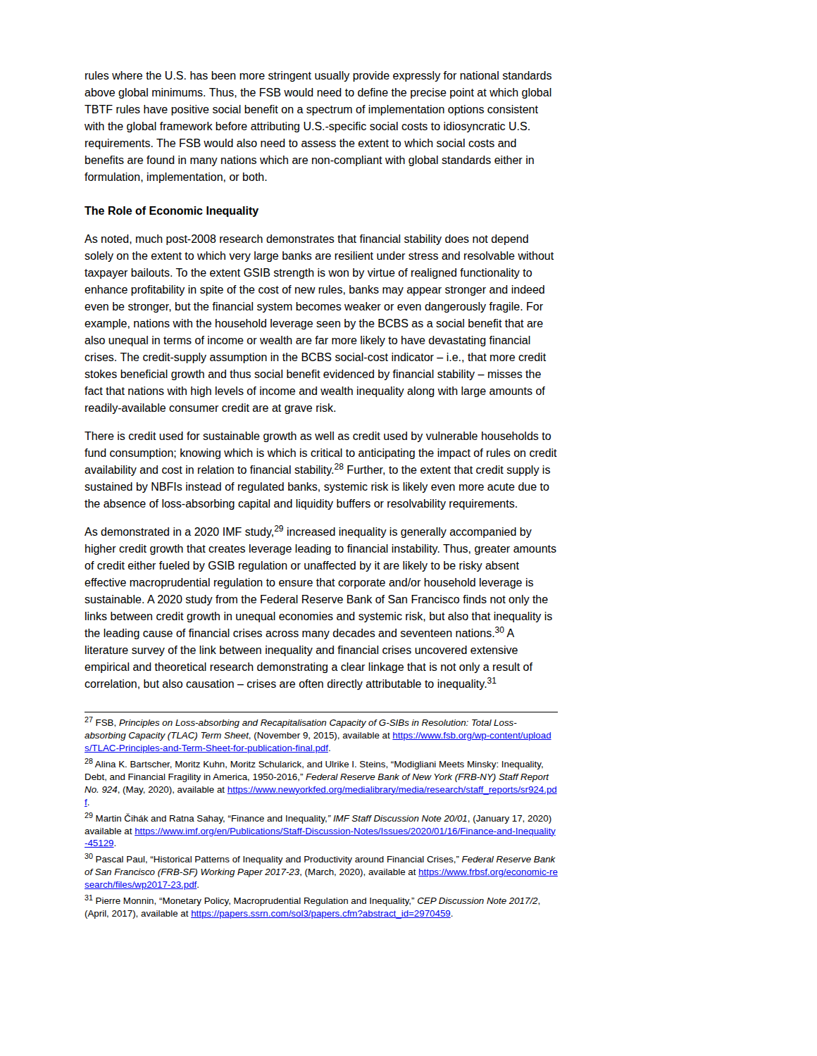rules where the U.S. has been more stringent usually provide expressly for national standards above global minimums. Thus, the FSB would need to define the precise point at which global TBTF rules have positive social benefit on a spectrum of implementation options consistent with the global framework before attributing U.S.-specific social costs to idiosyncratic U.S. requirements. The FSB would also need to assess the extent to which social costs and benefits are found in many nations which are non-compliant with global standards either in formulation, implementation, or both.
The Role of Economic Inequality
As noted, much post-2008 research demonstrates that financial stability does not depend solely on the extent to which very large banks are resilient under stress and resolvable without taxpayer bailouts. To the extent GSIB strength is won by virtue of realigned functionality to enhance profitability in spite of the cost of new rules, banks may appear stronger and indeed even be stronger, but the financial system becomes weaker or even dangerously fragile. For example, nations with the household leverage seen by the BCBS as a social benefit that are also unequal in terms of income or wealth are far more likely to have devastating financial crises. The credit-supply assumption in the BCBS social-cost indicator – i.e., that more credit stokes beneficial growth and thus social benefit evidenced by financial stability – misses the fact that nations with high levels of income and wealth inequality along with large amounts of readily-available consumer credit are at grave risk.
There is credit used for sustainable growth as well as credit used by vulnerable households to fund consumption; knowing which is which is critical to anticipating the impact of rules on credit availability and cost in relation to financial stability.28 Further, to the extent that credit supply is sustained by NBFIs instead of regulated banks, systemic risk is likely even more acute due to the absence of loss-absorbing capital and liquidity buffers or resolvability requirements.
As demonstrated in a 2020 IMF study,29 increased inequality is generally accompanied by higher credit growth that creates leverage leading to financial instability. Thus, greater amounts of credit either fueled by GSIB regulation or unaffected by it are likely to be risky absent effective macroprudential regulation to ensure that corporate and/or household leverage is sustainable. A 2020 study from the Federal Reserve Bank of San Francisco finds not only the links between credit growth in unequal economies and systemic risk, but also that inequality is the leading cause of financial crises across many decades and seventeen nations.30 A literature survey of the link between inequality and financial crises uncovered extensive empirical and theoretical research demonstrating a clear linkage that is not only a result of correlation, but also causation – crises are often directly attributable to inequality.31
27 FSB, Principles on Loss-absorbing and Recapitalisation Capacity of G-SIBs in Resolution: Total Loss-absorbing Capacity (TLAC) Term Sheet, (November 9, 2015), available at https://www.fsb.org/wp-content/uploads/TLAC-Principles-and-Term-Sheet-for-publication-final.pdf.
28 Alina K. Bartscher, Moritz Kuhn, Moritz Schularick, and Ulrike I. Steins, “Modigliani Meets Minsky: Inequality, Debt, and Financial Fragility in America, 1950-2016,” Federal Reserve Bank of New York (FRB-NY) Staff Report No. 924, (May, 2020), available at https://www.newyorkfed.org/medialibrary/media/research/staff_reports/sr924.pdf.
29 Martin Čihák and Ratna Sahay, “Finance and Inequality,” IMF Staff Discussion Note 20/01, (January 17, 2020) available at https://www.imf.org/en/Publications/Staff-Discussion-Notes/Issues/2020/01/16/Finance-and-Inequality-45129.
30 Pascal Paul, “Historical Patterns of Inequality and Productivity around Financial Crises,” Federal Reserve Bank of San Francisco (FRB-SF) Working Paper 2017-23, (March, 2020), available at https://www.frbsf.org/economic-research/files/wp2017-23.pdf.
31 Pierre Monnin, “Monetary Policy, Macroprudential Regulation and Inequality,” CEP Discussion Note 2017/2, (April, 2017), available at https://papers.ssrn.com/sol3/papers.cfm?abstract_id=2970459.